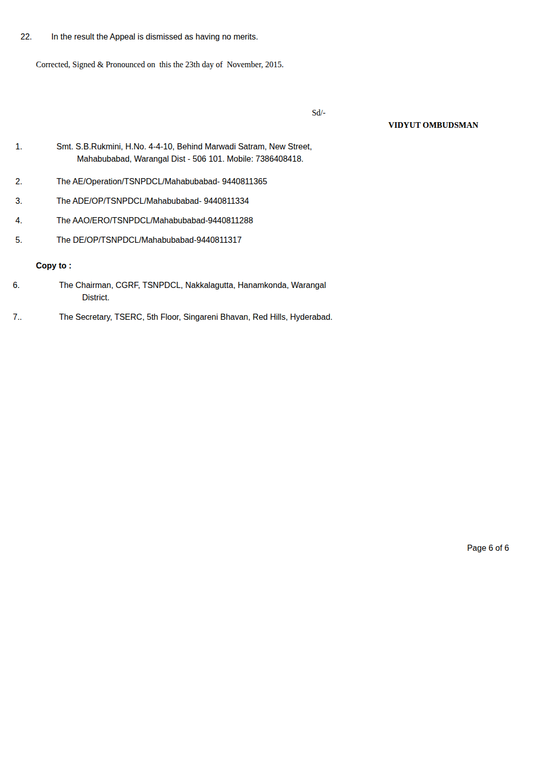22. In the result the Appeal is dismissed as having no merits.
Corrected, Signed & Pronounced on this the 23th day of November, 2015.
Sd/-
VIDYUT OMBUDSMAN
1. Smt. S.B.Rukmini, H.No. 4-4-10, Behind Marwadi Satram, New Street,Mahabubabad, Warangal Dist - 506 101. Mobile: 7386408418.
2. The AE/Operation/TSNPDCL/Mahabubabad- 9440811365
3. The ADE/OP/TSNPDCL/Mahabubabad- 9440811334
4. The AAO/ERO/TSNPDCL/Mahabubabad-9440811288
5. The DE/OP/TSNPDCL/Mahabubabad-9440811317
Copy to :
6. The Chairman, CGRF, TSNPDCL, Nakkalagutta, Hanamkonda, WarangalDistrict.
7.. The Secretary, TSERC, 5th Floor, Singareni Bhavan, Red Hills, Hyderabad.
Page 6 of 6